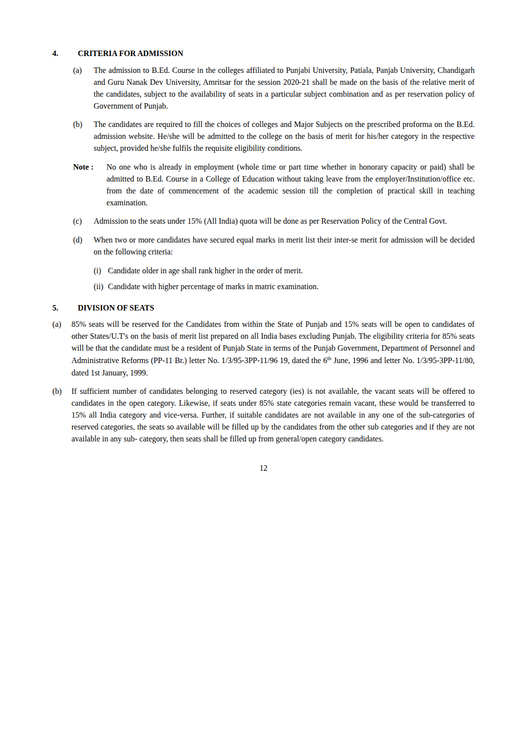4. CRITERIA FOR ADMISSION
(a)
The admission to B.Ed. Course in the colleges affiliated to Punjabi University, Patiala, Panjab University, Chandigarh and Guru Nanak Dev University, Amritsar for the session 2020-21 shall be made on the basis of the relative merit of the candidates, subject to the availability of seats in a particular subject combination and as per reservation policy of Government of Punjab.
(b)
The candidates are required to fill the choices of colleges and Major Subjects on the prescribed proforma on the B.Ed. admission website. He/she will be admitted to the college on the basis of merit for his/her category in the respective subject, provided he/she fulfils the requisite eligibility conditions.
Note :
No one who is already in employment (whole time or part time whether in honorary capacity or paid) shall be admitted to B.Ed. Course in a College of Education without taking leave from the employer/Institution/office etc. from the date of commencement of the academic session till the completion of practical skill in teaching examination.
(c)
Admission to the seats under 15% (All India) quota will be done as per Reservation Policy of the Central Govt.
(d)
When two or more candidates have secured equal marks in merit list their inter-se merit for admission will be decided on the following criteria:
(i)
Candidate older in age shall rank higher in the order of merit.
(ii)
Candidate with higher percentage of marks in matric examination.
5. DIVISION OF SEATS
(a)
85% seats will be reserved for the Candidates from within the State of Punjab and 15% seats will be open to candidates of other States/U.T's on the basis of merit list prepared on all India bases excluding Punjab. The eligibility criteria for 85% seats will be that the candidate must be a resident of Punjab State in terms of the Punjab Government, Department of Personnel and Administrative Reforms (PP-11 Br.) letter No. 1/3/95-3PP-11/96 19, dated the 6th June, 1996 and letter No. 1/3/95-3PP-11/80, dated 1st January, 1999.
(b)
If sufficient number of candidates belonging to reserved category (ies) is not available, the vacant seats will be offered to candidates in the open category. Likewise, if seats under 85% state categories remain vacant, these would be transferred to 15% all India category and vice-versa. Further, if suitable candidates are not available in any one of the sub-categories of reserved categories, the seats so available will be filled up by the candidates from the other sub categories and if they are not available in any sub- category, then seats shall be filled up from general/open category candidates.
12